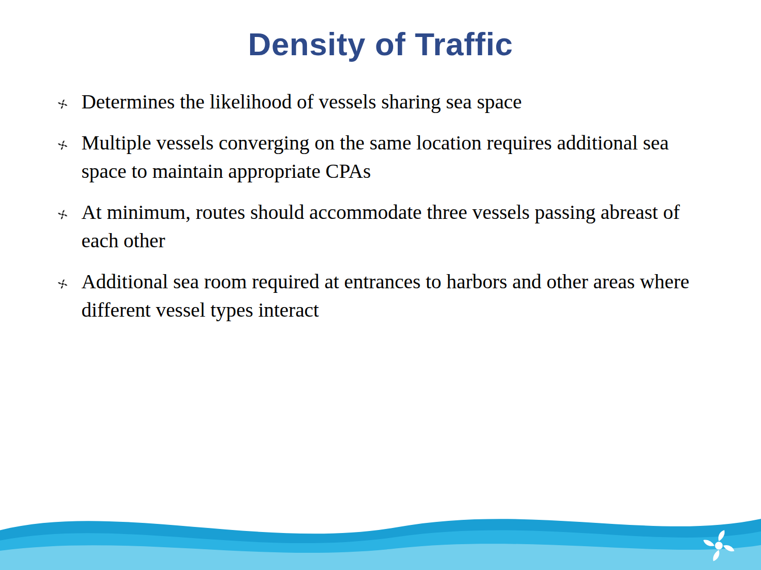Density of Traffic
Determines the likelihood of vessels sharing sea space
Multiple vessels converging on the same location requires additional sea space to maintain appropriate CPAs
At minimum, routes should accommodate three vessels passing abreast of each other
Additional sea room required at entrances to harbors and other areas where different vessel types interact